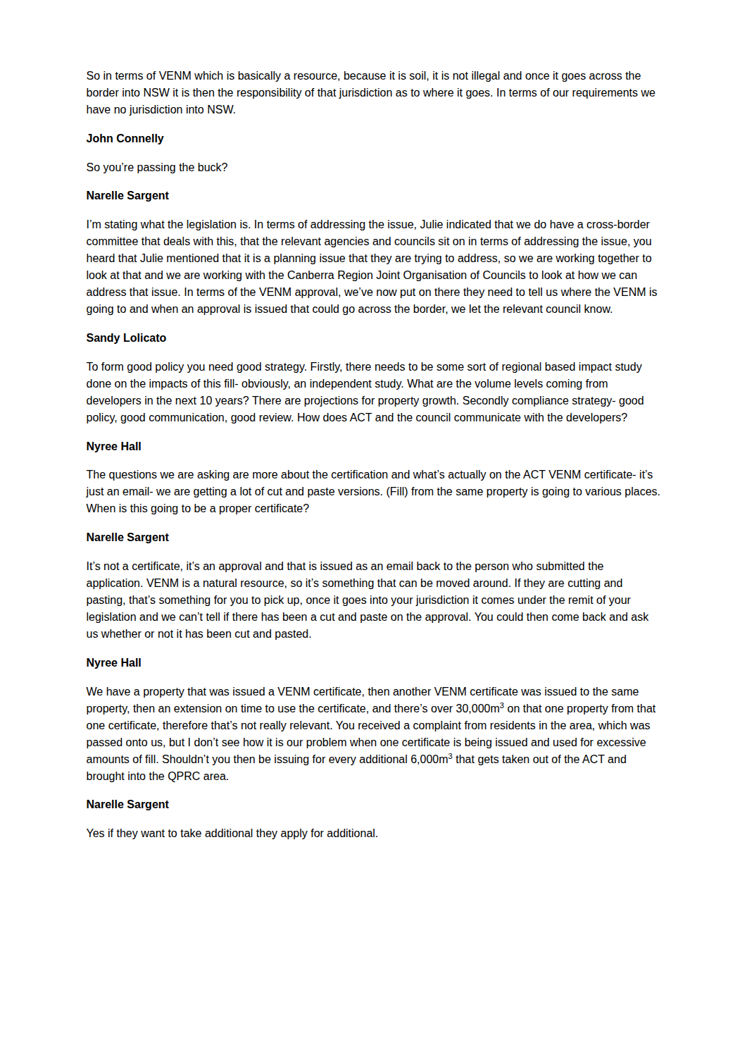So in terms of VENM which is basically a resource, because it is soil, it is not illegal and once it goes across the border into NSW it is then the responsibility of that jurisdiction as to where it goes. In terms of our requirements we have no jurisdiction into NSW.
John Connelly
So you’re passing the buck?
Narelle Sargent
I’m stating what the legislation is. In terms of addressing the issue, Julie indicated that we do have a cross-border committee that deals with this, that the relevant agencies and councils sit on in terms of addressing the issue, you heard that Julie mentioned that it is a planning issue that they are trying to address, so we are working together to look at that and we are working with the Canberra Region Joint Organisation of Councils to look at how we can address that issue. In terms of the VENM approval, we’ve now put on there they need to tell us where the VENM is going to and when an approval is issued that could go across the border, we let the relevant council know.
Sandy Lolicato
To form good policy you need good strategy. Firstly, there needs to be some sort of regional based impact study done on the impacts of this fill- obviously, an independent study. What are the volume levels coming from developers in the next 10 years? There are projections for property growth. Secondly compliance strategy- good policy, good communication, good review. How does ACT and the council communicate with the developers?
Nyree Hall
The questions we are asking are more about the certification and what’s actually on the ACT VENM certificate- it’s just an email- we are getting a lot of cut and paste versions. (Fill) from the same property is going to various places. When is this going to be a proper certificate?
Narelle Sargent
It’s not a certificate, it’s an approval and that is issued as an email back to the person who submitted the application. VENM is a natural resource, so it’s something that can be moved around. If they are cutting and pasting, that’s something for you to pick up, once it goes into your jurisdiction it comes under the remit of your legislation and we can’t tell if there has been a cut and paste on the approval. You could then come back and ask us whether or not it has been cut and pasted.
Nyree Hall
We have a property that was issued a VENM certificate, then another VENM certificate was issued to the same property, then an extension on time to use the certificate, and there’s over 30,000m3 on that one property from that one certificate, therefore that’s not really relevant. You received a complaint from residents in the area, which was passed onto us, but I don’t see how it is our problem when one certificate is being issued and used for excessive amounts of fill. Shouldn’t you then be issuing for every additional 6,000m3 that gets taken out of the ACT and brought into the QPRC area.
Narelle Sargent
Yes if they want to take additional they apply for additional.